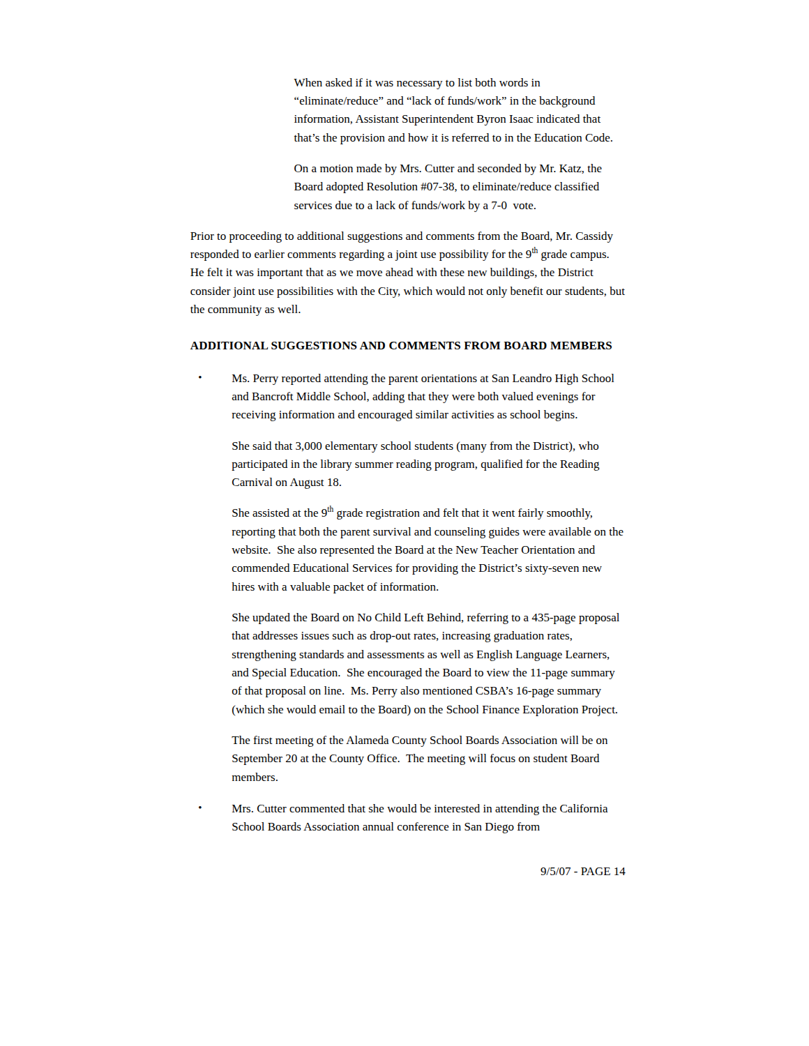When asked if it was necessary to list both words in “eliminate/reduce” and “lack of funds/work” in the background information, Assistant Superintendent Byron Isaac indicated that that’s the provision and how it is referred to in the Education Code.
On a motion made by Mrs. Cutter and seconded by Mr. Katz, the Board adopted Resolution #07-38, to eliminate/reduce classified services due to a lack of funds/work by a 7-0 vote.
Prior to proceeding to additional suggestions and comments from the Board, Mr. Cassidy responded to earlier comments regarding a joint use possibility for the 9th grade campus. He felt it was important that as we move ahead with these new buildings, the District consider joint use possibilities with the City, which would not only benefit our students, but the community as well.
ADDITIONAL SUGGESTIONS AND COMMENTS FROM BOARD MEMBERS
Ms. Perry reported attending the parent orientations at San Leandro High School and Bancroft Middle School, adding that they were both valued evenings for receiving information and encouraged similar activities as school begins.
She said that 3,000 elementary school students (many from the District), who participated in the library summer reading program, qualified for the Reading Carnival on August 18.
She assisted at the 9th grade registration and felt that it went fairly smoothly, reporting that both the parent survival and counseling guides were available on the website. She also represented the Board at the New Teacher Orientation and commended Educational Services for providing the District’s sixty-seven new hires with a valuable packet of information.
She updated the Board on No Child Left Behind, referring to a 435-page proposal that addresses issues such as drop-out rates, increasing graduation rates, strengthening standards and assessments as well as English Language Learners, and Special Education. She encouraged the Board to view the 11-page summary of that proposal on line. Ms. Perry also mentioned CSBA’s 16-page summary (which she would email to the Board) on the School Finance Exploration Project.
The first meeting of the Alameda County School Boards Association will be on September 20 at the County Office. The meeting will focus on student Board members.
Mrs. Cutter commented that she would be interested in attending the California School Boards Association annual conference in San Diego from
9/5/07 - PAGE 14